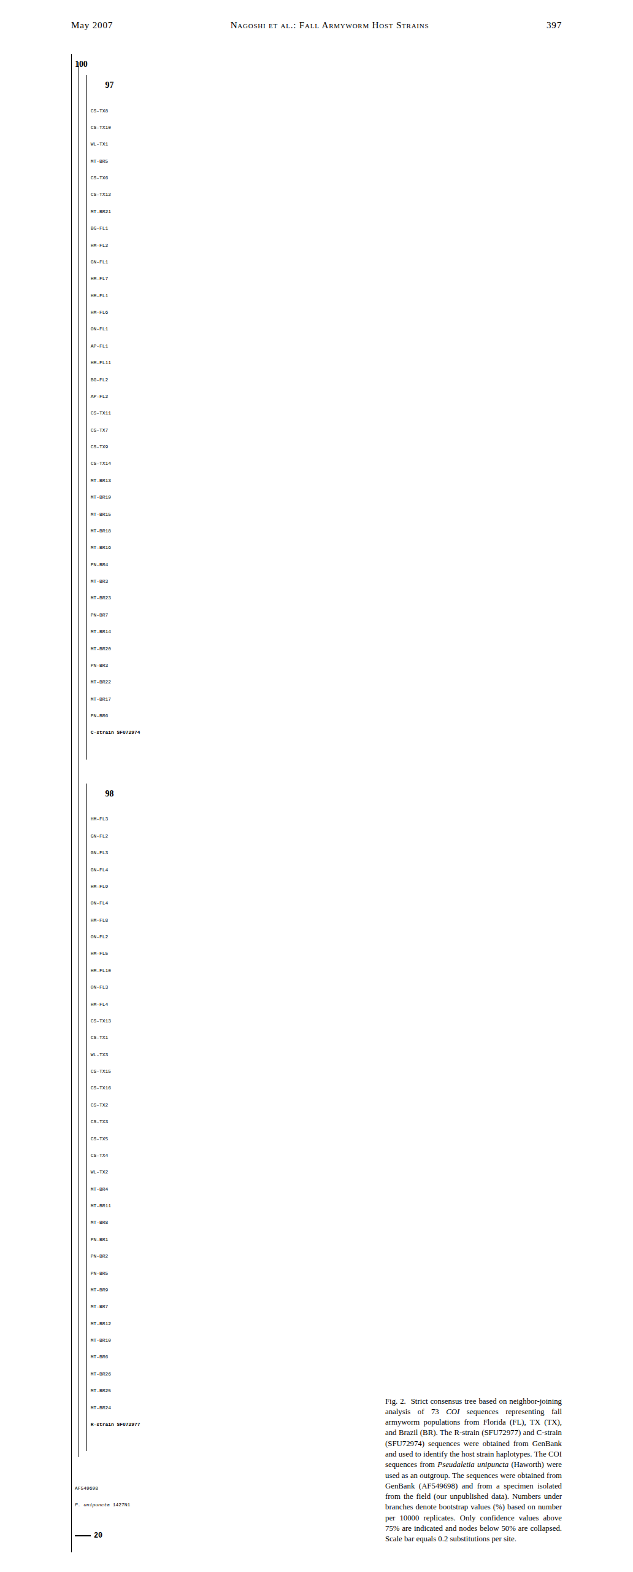May 2007 Nagoshi et al.: Fall Armyworm Host Strains 397
100
97
CS-TX8
CS-TX10
WL-TX1
MT-BR5
CS-TX6
CS-TX12
MT-BR21
BG-FL1
HM-FL2
GN-FL1
HM-FL7
HM-FL1
HM-FL6
ON-FL1
AP-FL1
HM-FL11
BG-FL2
AP-FL2
CS-TX11
CS-TX7
CS-TX9
CS-TX14
MT-BR13
MT-BR19
MT-BR15
MT-BR18
MT-BR16
PN-BR4
MT-BR3
MT-BR23
PN-BR7
MT-BR14
MT-BR20
PN-BR3
MT-BR22
MT-BR17
PN-BR6
C-strain SFU72974
98
HM-FL3
GN-FL2
GN-FL3
GN-FL4
HM-FL9
ON-FL4
HM-FL8
ON-FL2
HM-FL5
HM-FL10
ON-FL3
HM-FL4
CS-TX13
CS-TX1
WL-TX3
CS-TX15
CS-TX16
CS-TX2
CS-TX3
CS-TX5
CS-TX4
WL-TX2
MT-BR4
MT-BR11
MT-BR8
PN-BR1
PN-BR2
PN-BR5
MT-BR9
MT-BR7
MT-BR12
MT-BR10
MT-BR6
MT-BR26
MT-BR25
MT-BR24
R-strain SFU72977
AF549698
P. unipuncta 1427N1
20
Fig. 2. Strict consensus tree based on neighbor-joining analysis of 73 COI sequences representing fall armyworm populations from Florida (FL), TX (TX), and Brazil (BR). The R-strain (SFU72977) and C-strain (SFU72974) sequences were obtained from GenBank and used to identify the host strain haplotypes. The COI sequences from Pseudaletia unipuncta (Haworth) were used as an outgroup. The sequences were obtained from GenBank (AF549698) and from a specimen isolated from the field (our unpublished data). Numbers under branches denote bootstrap values (%) based on number per 10000 replicates. Only confidence values above 75% are indicated and nodes below 50% are collapsed. Scale bar equals 0.2 substitutions per site.